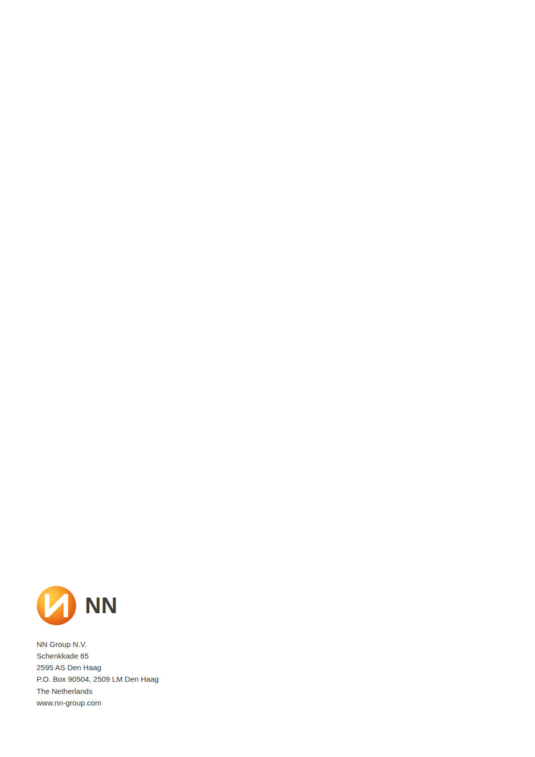NN
NN Group N.V.
Schenkkade 65
2595 AS Den Haag
P.O. Box 90504, 2509 LM Den Haag
The Netherlands
www.nn-group.com